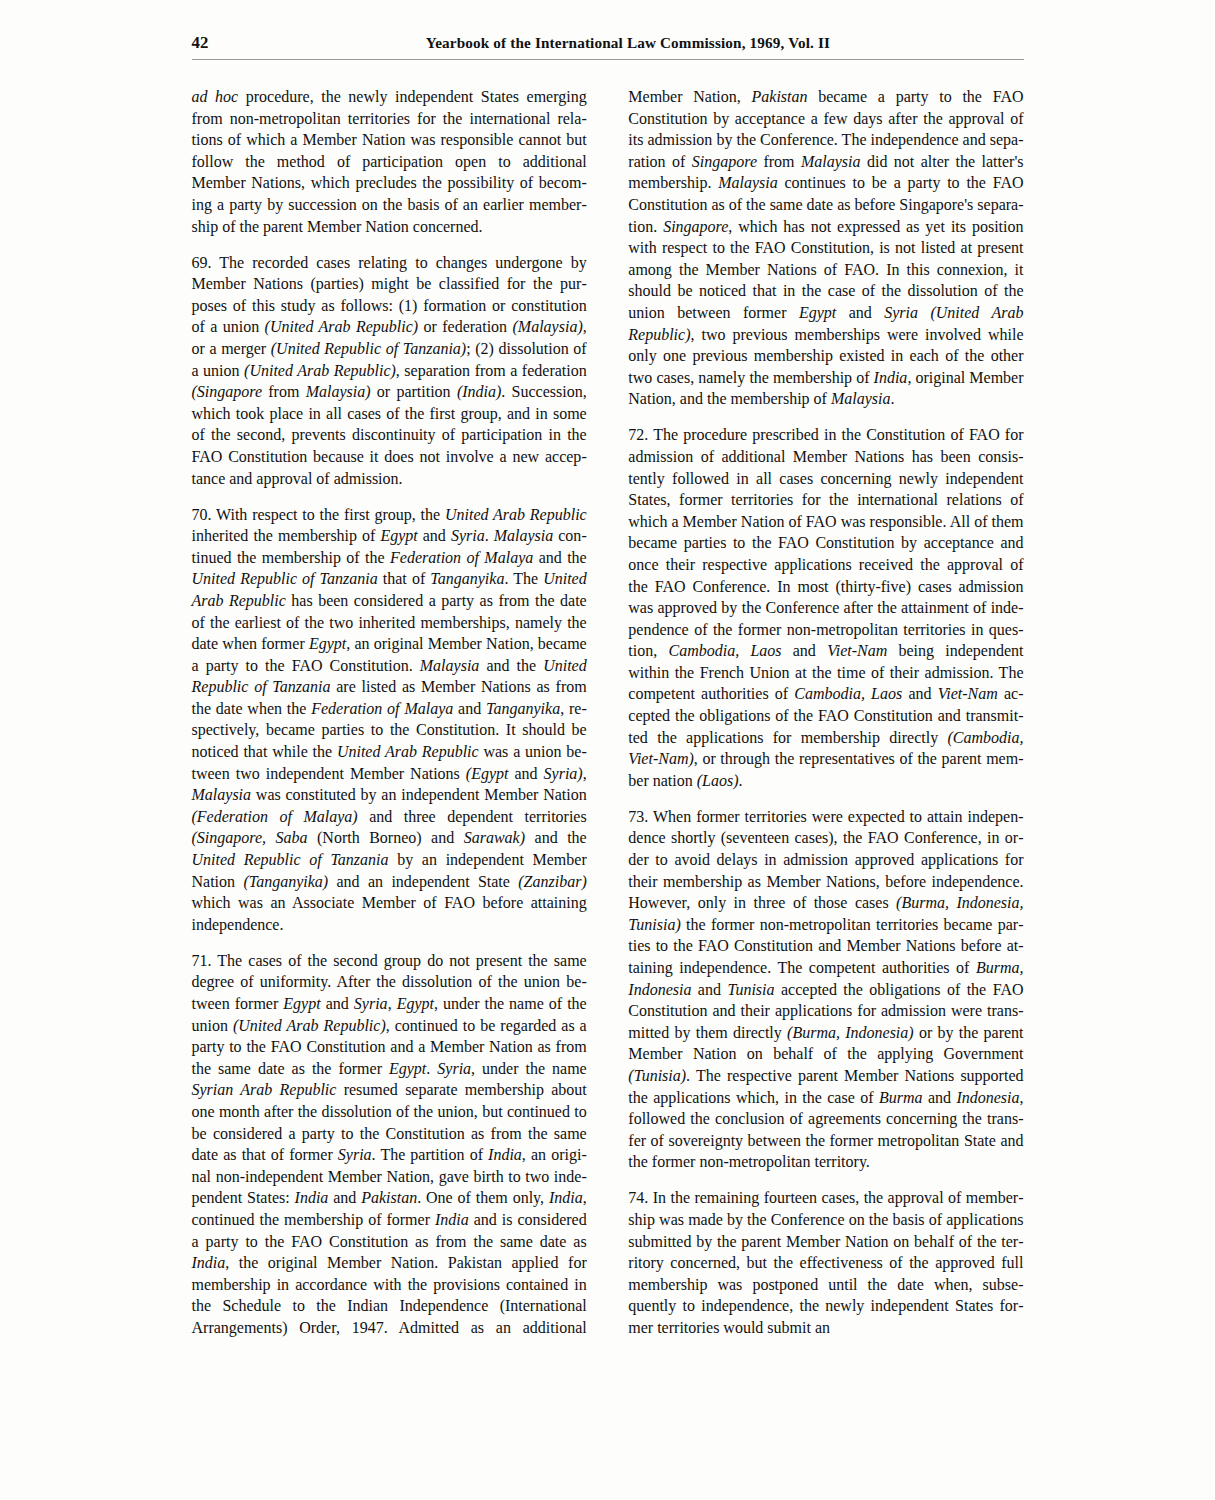42 Yearbook of the International Law Commission, 1969, Vol. II
ad hoc procedure, the newly independent States emerging from non-metropolitan territories for the international relations of which a Member Nation was responsible cannot but follow the method of participation open to additional Member Nations, which precludes the possibility of becoming a party by succession on the basis of an earlier membership of the parent Member Nation concerned.
69. The recorded cases relating to changes undergone by Member Nations (parties) might be classified for the purposes of this study as follows: (1) formation or constitution of a union (United Arab Republic) or federation (Malaysia), or a merger (United Republic of Tanzania); (2) dissolution of a union (United Arab Republic), separation from a federation (Singapore from Malaysia) or partition (India). Succession, which took place in all cases of the first group, and in some of the second, prevents discontinuity of participation in the FAO Constitution because it does not involve a new acceptance and approval of admission.
70. With respect to the first group, the United Arab Republic inherited the membership of Egypt and Syria. Malaysia continued the membership of the Federation of Malaya and the United Republic of Tanzania that of Tanganyika. The United Arab Republic has been considered a party as from the date of the earliest of the two inherited memberships, namely the date when former Egypt, an original Member Nation, became a party to the FAO Constitution. Malaysia and the United Republic of Tanzania are listed as Member Nations as from the date when the Federation of Malaya and Tanganyika, respectively, became parties to the Constitution. It should be noticed that while the United Arab Republic was a union between two independent Member Nations (Egypt and Syria), Malaysia was constituted by an independent Member Nation (Federation of Malaya) and three dependent territories (Singapore, Saba (North Borneo) and Sarawak) and the United Republic of Tanzania by an independent Member Nation (Tanganyika) and an independent State (Zanzibar) which was an Associate Member of FAO before attaining independence.
71. The cases of the second group do not present the same degree of uniformity. After the dissolution of the union between former Egypt and Syria, Egypt, under the name of the union (United Arab Republic), continued to be regarded as a party to the FAO Constitution and a Member Nation as from the same date as the former Egypt. Syria, under the name Syrian Arab Republic resumed separate membership about one month after the dissolution of the union, but continued to be considered a party to the Constitution as from the same date as that of former Syria. The partition of India, an original non-independent Member Nation, gave birth to two independent States: India and Pakistan. One of them only, India, continued the membership of former India and is considered a party to the FAO Constitution as from the same date as India, the original Member Nation. Pakistan applied for membership in accordance with the provisions contained in the Schedule to the Indian Independence (International Arrangements) Order, 1947. Admitted as an additional Member Nation, Pakistan became a party to the FAO Constitution by acceptance a few days after the approval of its admission by the Conference. The independence and separation of Singapore from Malaysia did not alter the latter's membership. Malaysia continues to be a party to the FAO Constitution as of the same date as before Singapore's separation. Singapore, which has not expressed as yet its position with respect to the FAO Constitution, is not listed at present among the Member Nations of FAO. In this connexion, it should be noticed that in the case of the dissolution of the union between former Egypt and Syria (United Arab Republic), two previous memberships were involved while only one previous membership existed in each of the other two cases, namely the membership of India, original Member Nation, and the membership of Malaysia.
72. The procedure prescribed in the Constitution of FAO for admission of additional Member Nations has been consistently followed in all cases concerning newly independent States, former territories for the international relations of which a Member Nation of FAO was responsible. All of them became parties to the FAO Constitution by acceptance and once their respective applications received the approval of the FAO Conference. In most (thirty-five) cases admission was approved by the Conference after the attainment of independence of the former non-metropolitan territories in question, Cambodia, Laos and Viet-Nam being independent within the French Union at the time of their admission. The competent authorities of Cambodia, Laos and Viet-Nam accepted the obligations of the FAO Constitution and transmitted the applications for membership directly (Cambodia, Viet-Nam), or through the representatives of the parent member nation (Laos).
73. When former territories were expected to attain independence shortly (seventeen cases), the FAO Conference, in order to avoid delays in admission approved applications for their membership as Member Nations, before independence. However, only in three of those cases (Burma, Indonesia, Tunisia) the former non-metropolitan territories became parties to the FAO Constitution and Member Nations before attaining independence. The competent authorities of Burma, Indonesia and Tunisia accepted the obligations of the FAO Constitution and their applications for admission were transmitted by them directly (Burma, Indonesia) or by the parent Member Nation on behalf of the applying Government (Tunisia). The respective parent Member Nations supported the applications which, in the case of Burma and Indonesia, followed the conclusion of agreements concerning the transfer of sovereignty between the former metropolitan State and the former non-metropolitan territory.
74. In the remaining fourteen cases, the approval of membership was made by the Conference on the basis of applications submitted by the parent Member Nation on behalf of the territory concerned, but the effectiveness of the approved full membership was postponed until the date when, subsequently to independence, the newly independent States former territories would submit an